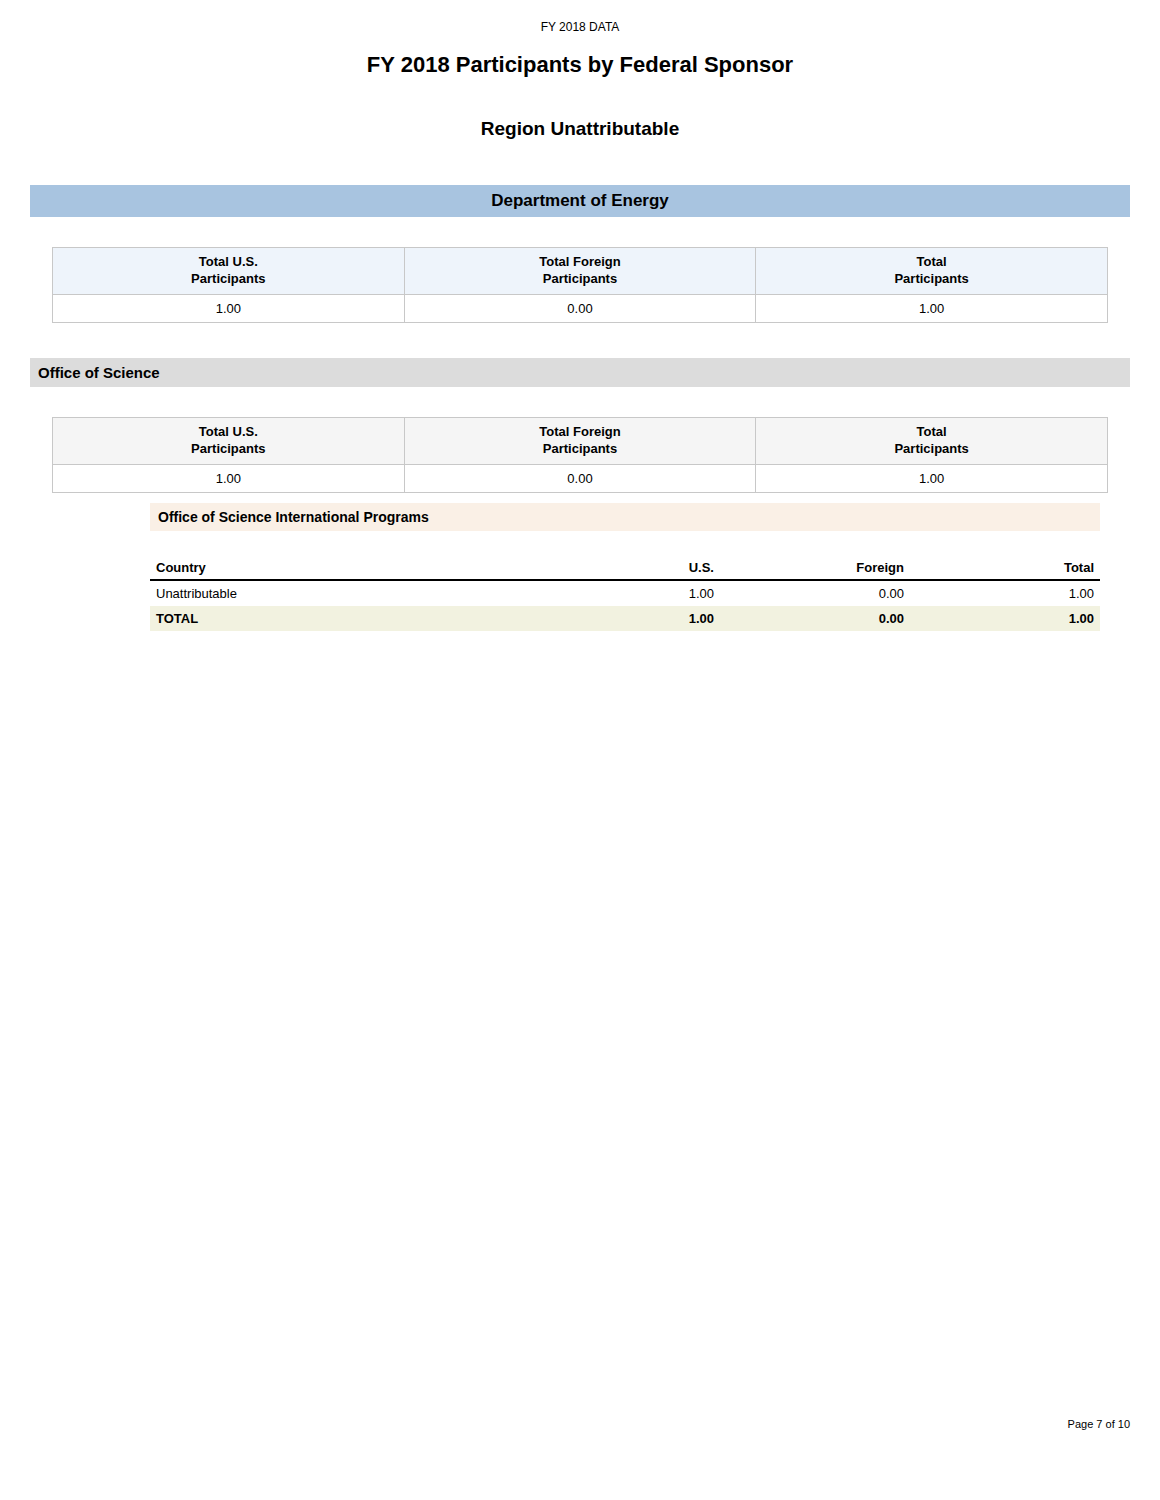FY 2018 DATA
FY 2018 Participants by Federal Sponsor
Region Unattributable
Department of Energy
| Total U.S. Participants | Total Foreign Participants | Total Participants |
| --- | --- | --- |
| 1.00 | 0.00 | 1.00 |
Office of Science
| Total U.S. Participants | Total Foreign Participants | Total Participants |
| --- | --- | --- |
| 1.00 | 0.00 | 1.00 |
Office of Science International Programs
| Country | | U.S. | | Foreign | | Total |
| --- | --- | --- | --- | --- | --- | --- |
| Unattributable | | 1.00 | | 0.00 | | 1.00 |
| TOTAL | | 1.00 | | 0.00 | | 1.00 |
Page 7 of 10